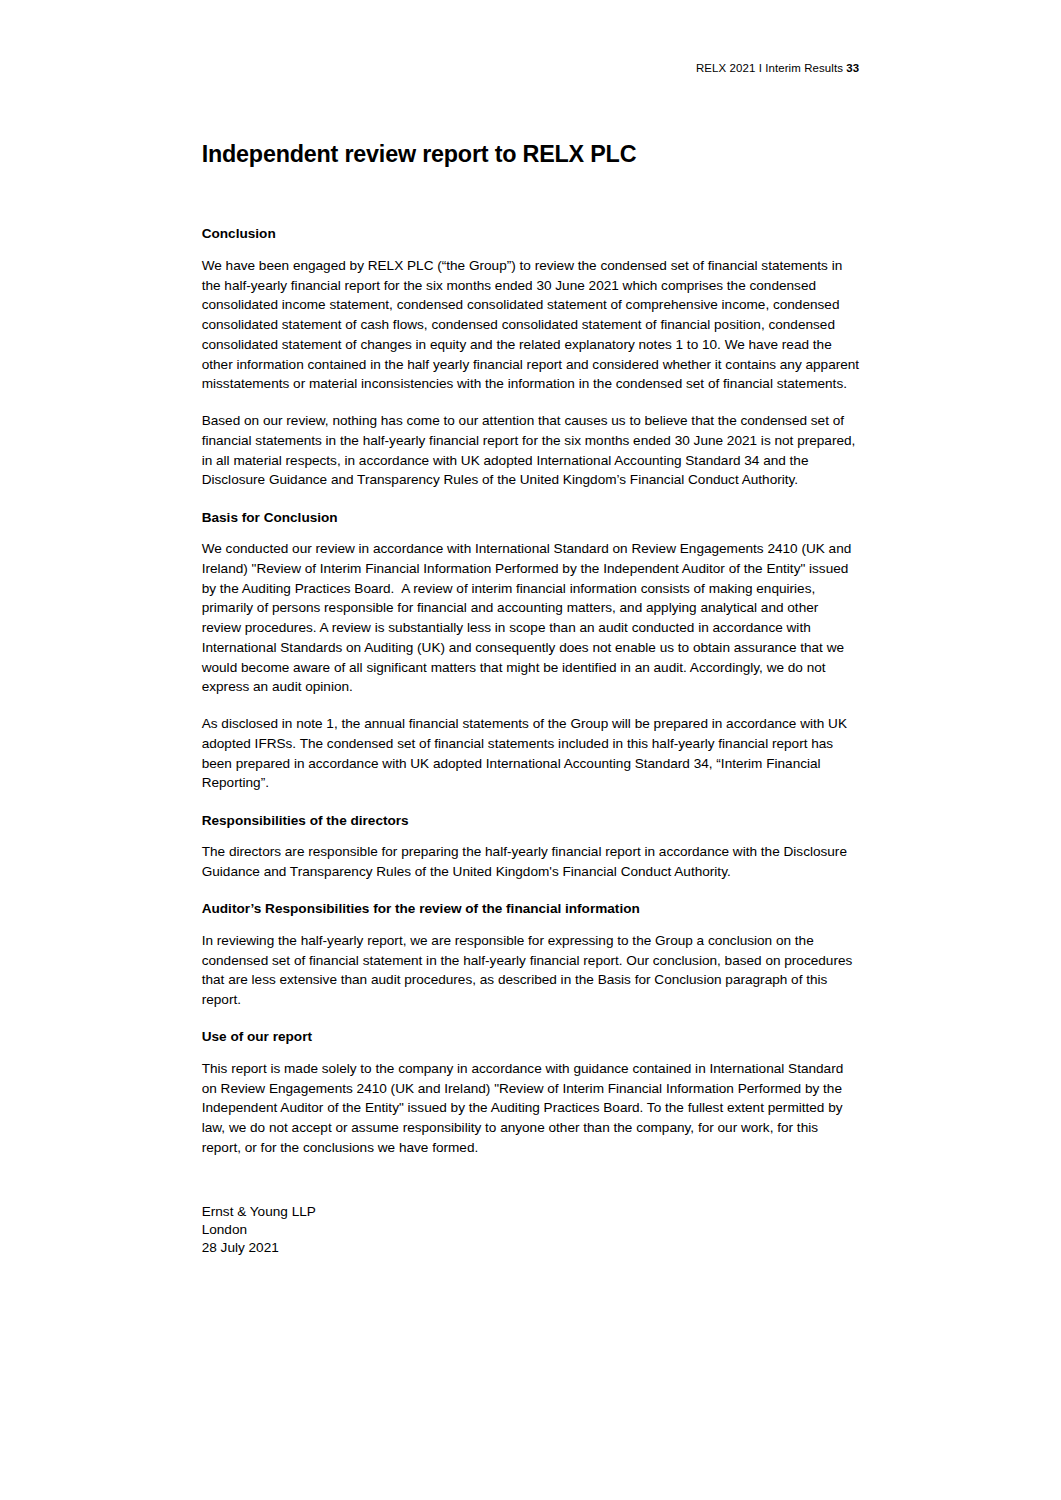RELX 2021 I Interim Results 33
Independent review report to RELX PLC
Conclusion
We have been engaged by RELX PLC (“the Group”) to review the condensed set of financial statements in the half-yearly financial report for the six months ended 30 June 2021 which comprises the condensed consolidated income statement, condensed consolidated statement of comprehensive income, condensed consolidated statement of cash flows, condensed consolidated statement of financial position, condensed consolidated statement of changes in equity and the related explanatory notes 1 to 10. We have read the other information contained in the half yearly financial report and considered whether it contains any apparent misstatements or material inconsistencies with the information in the condensed set of financial statements.
Based on our review, nothing has come to our attention that causes us to believe that the condensed set of financial statements in the half-yearly financial report for the six months ended 30 June 2021 is not prepared, in all material respects, in accordance with UK adopted International Accounting Standard 34 and the Disclosure Guidance and Transparency Rules of the United Kingdom’s Financial Conduct Authority.
Basis for Conclusion
We conducted our review in accordance with International Standard on Review Engagements 2410 (UK and Ireland) "Review of Interim Financial Information Performed by the Independent Auditor of the Entity" issued by the Auditing Practices Board. A review of interim financial information consists of making enquiries, primarily of persons responsible for financial and accounting matters, and applying analytical and other review procedures. A review is substantially less in scope than an audit conducted in accordance with International Standards on Auditing (UK) and consequently does not enable us to obtain assurance that we would become aware of all significant matters that might be identified in an audit. Accordingly, we do not express an audit opinion.
As disclosed in note 1, the annual financial statements of the Group will be prepared in accordance with UK adopted IFRSs. The condensed set of financial statements included in this half-yearly financial report has been prepared in accordance with UK adopted International Accounting Standard 34, “Interim Financial Reporting”.
Responsibilities of the directors
The directors are responsible for preparing the half-yearly financial report in accordance with the Disclosure Guidance and Transparency Rules of the United Kingdom's Financial Conduct Authority.
Auditor’s Responsibilities for the review of the financial information
In reviewing the half-yearly report, we are responsible for expressing to the Group a conclusion on the condensed set of financial statement in the half-yearly financial report. Our conclusion, based on procedures that are less extensive than audit procedures, as described in the Basis for Conclusion paragraph of this report.
Use of our report
This report is made solely to the company in accordance with guidance contained in International Standard on Review Engagements 2410 (UK and Ireland) "Review of Interim Financial Information Performed by the Independent Auditor of the Entity" issued by the Auditing Practices Board. To the fullest extent permitted by law, we do not accept or assume responsibility to anyone other than the company, for our work, for this report, or for the conclusions we have formed.
Ernst & Young LLP
London
28 July 2021